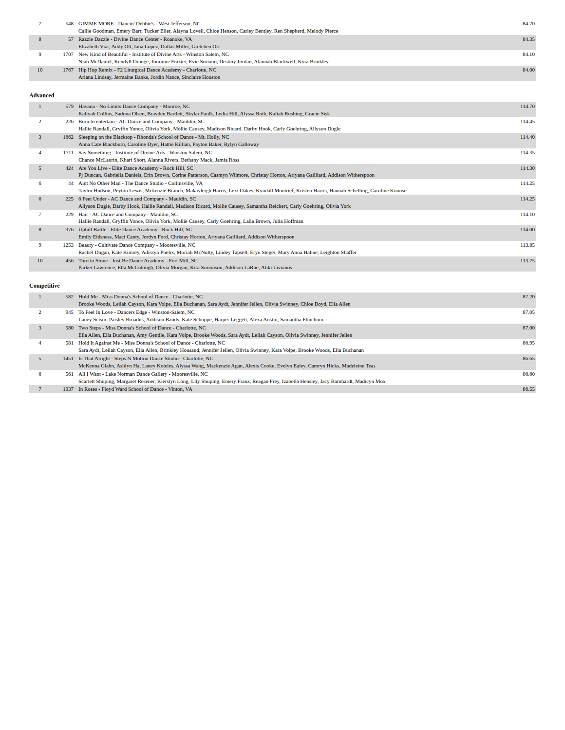| 7 | 548 | GIMME MORE - Dancin' Debbie's - West Jefferson, NC Callie Goodman, Emery Barr, Tucker Eller, Alayna Lovell, Chloe Henson, Carley Bentley, Ren Shepherd, Melody Pierce | 84.70 |
| 8 | 57 | Razzle Dazzle - Divine Dance Center - Roanoke, VA Elizabeth Viar, Addy Ott, Iana Lopez, Dallas Miller, Gretchen Orr | 84.35 |
| 9 | 1707 | New Kind of Beautiful - Institute of Divine Arts - Winston Salem, NC Niah McDaniel, Kendyll Orange, Journnie Frazier, Evie Soriano, Destiny Jordan, Alannah Blackwell, Kyra Brinkley | 84.10 |
| 10 | 1767 | Hip Hop Remix - F2 Liturgical Dance Academy - Charlotte, NC Ariana Lindsay, Jermaine Banks, Jordin Nance, Sinclaire Houston | 84.00 |
Advanced
| 1 | 579 | Havana - No Limits Dance Company - Monroe, NC Kaliyah Collins, Sadona Olsen, Brayden Bartlett, Skylar Faulk, Lydia Hill, Alyssa Roth, Kaliah Rushing, Gracie Sisk | 114.70 |
| 2 | 226 | Born to entertain - AC Dance and Company - Mauldin, SC Hallie Randall, Gryffin Yonce, Olivia York, Mollie Causey, Madison Ricard, Darby Hook, Carly Goehring, Allyson Dugle | 114.45 |
| 3 | 1662 | Sleeping on the Blacktop - Rhonda's School of Dance - Mt. Holly, NC Anna Cate Blackburn, Caroline Dyer, Hattie Killian, Payton Baker, Rylyn Galloway | 114.40 |
| 4 | 1711 | Say Something - Institute of Divine Arts - Winston Salem, NC Chance McLaurin, Khari Short, Alanna Rivers, Bethany Mack, Jamia Ross | 114.35 |
| 5 | 424 | Are You Live - Elite Dance Academy - Rock Hill, SC Pj Duncan, Gabriella Daniels, Erin Brown, Corine Patterson, Casmyn Wilmore, Christay Horton, Ariyana Gailliard, Addison Witherspoon | 114.30 |
| 6 | 44 | Aint No Other Man - The Dance Studio - Collinsville, VA Taylor Hudson, Peyton Lewis, Mckenzie Branch, Makayleigh Harris, Lexi Oakes, Kyndall Montrief, Kristen Harris, Hannah Schelling, Caroline Knouse | 114.25 |
| 6 | 225 | 6 Feet Under - AC Dance and Company - Mauldin, SC Allyson Dugle, Darby Hook, Hallie Randall, Madison Ricard, Mollie Causey, Samantha Reichert, Carly Goehring, Olivia York | 114.25 |
| 7 | 229 | Hair - AC Dance and Company - Mauldin, SC Hallie Randall, Gryffin Yonce, Olivia York, Mollie Causey, Carly Goehring, Laila Brown, Julia Hoffman | 114.10 |
| 8 | 376 | Uphill Battle - Elite Dance Academy - Rock Hill, SC Emily Eidsness, Maci Canty, Jordyn Ford, Christay Horton, Ariyana Gailliard, Addison Witherspoon | 114.00 |
| 9 | 1253 | Beauty - Cultivate Dance Company - Mooresville, NC Rachel Dugan, Kate Kimrey, Adissyn Phelix, Moriah McNulty, Lindey Tapsell, Eryn Steger, Mary Anna Hahne, Leighton Shaffer | 113.85 |
| 10 | 456 | Turn to Stone - Just Be Dance Academy - Fort Mill, SC Parker Lawrence, Ella McCulough, Olivia Morgan, Kira Simonson, Addison LaRue, Aliki Livianos | 113.75 |
Competitive
| 1 | 582 | Hold Me - Miss Donna's School of Dance - Charlotte, NC Brooke Woods, Leilah Cayson, Kara Volpe, Ella Buchanan, Sara Aydt, Jennifer Jellen, Olivia Swinney, Chloe Boyd, Ella Allen | 87.20 |
| 2 | 945 | To Feel In Love - Dancers Edge - Winston-Salem, NC Laney Scism, Paisley Broadus, Addison Bandy, Kate Schoppe, Harper Leggett, Alexa Austin, Samantha Flinchum | 87.05 |
| 3 | 580 | Two Steps - Miss Donna's School of Dance - Charlotte, NC Ella Allen, Ella Buchanan, Amy Gentile, Kara Volpe, Brooke Woods, Sara Aydt, Leilah Cayson, Olivia Swinney, Jennifer Jellen | 87.00 |
| 4 | 581 | Hold It Against Me - Miss Donna's School of Dance - Charlotte, NC Sara Aydt, Leilah Cayson, Ella Allen, Brinkley Housand, Jennifer Jellen, Olivia Swinney, Kara Volpe, Brooke Woods, Ella Buchanan | 86.95 |
| 5 | 1451 | Is That Alright - Steps N Motion Dance Studio - Charlotte, NC McKenna Glahn, Ashlyn Ha, Laney Koteles, Alyssa Wang, Mackenzie Agan, Alexis Cooke, Evelyn Ealey, Camryn Hicks, Madeleine Teas | 86.65 |
| 6 | 561 | All I Want - Lake Norman Dance Gallery - Mooresville, NC Scarlett Shuping, Margaret Resener, Kierstyn Long, Lily Shuping, Emery Franz, Reagan Frey, Izabella Hensley, Jacy Barnhardt, Madicyn Mox | 86.60 |
| 7 | 1037 | In Roses - Floyd Ward School of Dance - Vinton, VA | 86.55 |